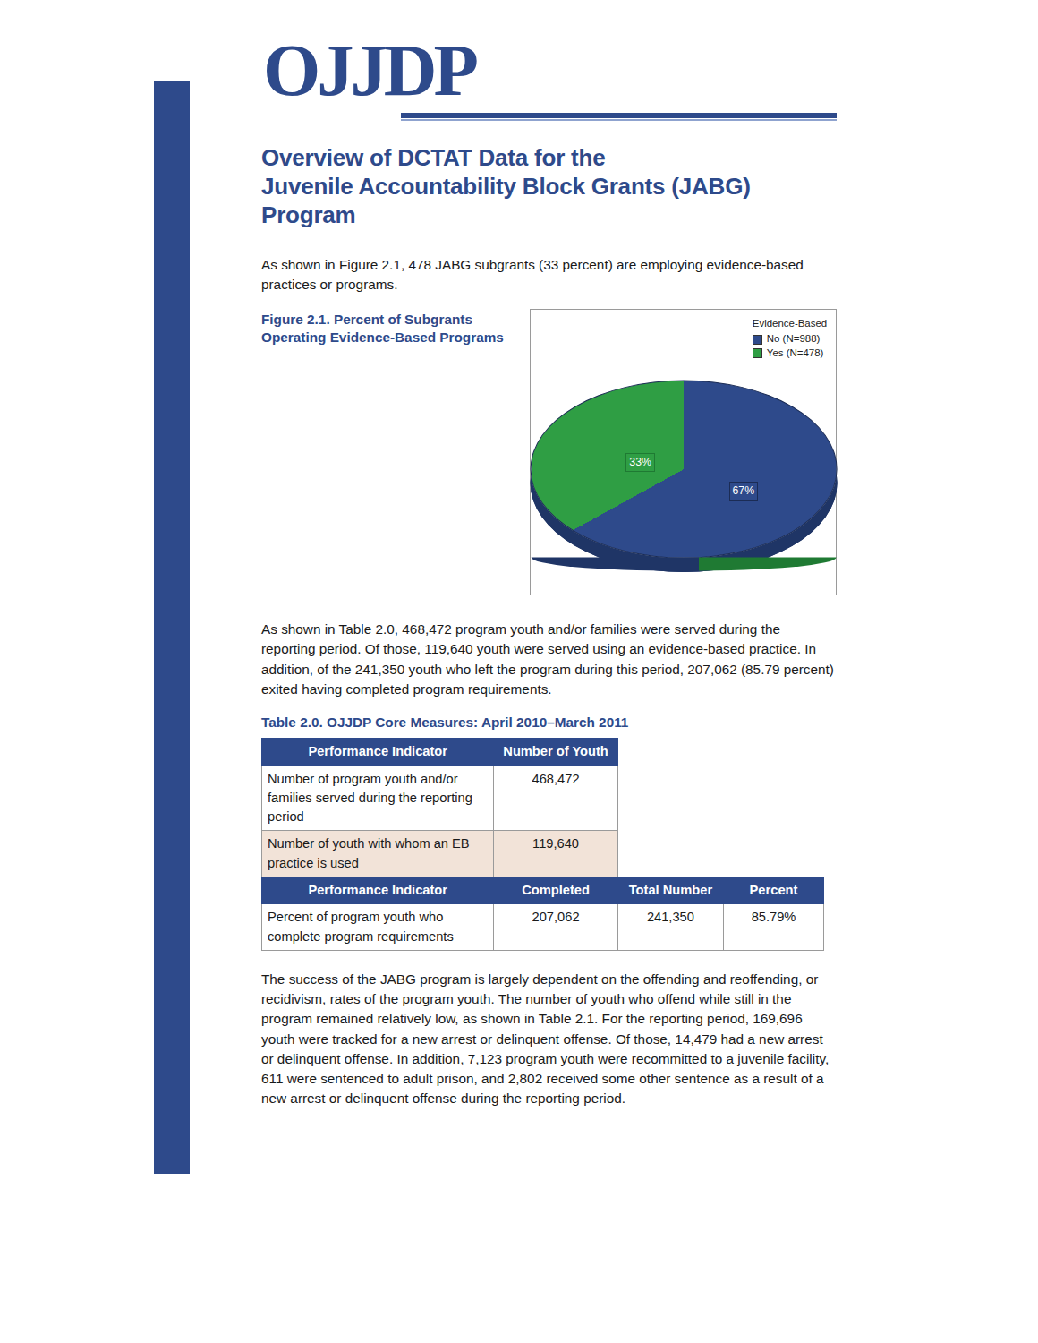OJJDP
Overview of DCTAT Data for the
Juvenile Accountability Block Grants (JABG) Program
As shown in Figure 2.1, 478 JABG subgrants (33 percent) are employing evidence-based practices or programs.
Figure 2.1. Percent of Subgrants
Operating Evidence-Based Programs
Evidence-Based
No (N=988)
Yes (N=478)
33%
67%
As shown in Table 2.0, 468,472 program youth and/or families were served during the reporting period. Of those, 119,640 youth were served using an evidence-based practice. In addition, of the 241,350 youth who left the program during this period, 207,062 (85.79 percent) exited having completed program requirements.
Table 2.0. OJJDP Core Measures: April 2010–March 2011
| Performance Indicator | Number of Youth | | |
| --- | --- | --- | --- |
| Number of program youth and/or families served during the reporting period | 468,472 | | |
| Number of youth with whom an EB practice is used | 119,640 | | |
| Performance Indicator | Completed | Total Number | Percent |
| Percent of program youth who complete program requirements | 207,062 | 241,350 | 85.79% |
The success of the JABG program is largely dependent on the offending and reoffending, or recidivism, rates of the program youth. The number of youth who offend while still in the program remained relatively low, as shown in Table 2.1. For the reporting period, 169,696 youth were tracked for a new arrest or delinquent offense. Of those, 14,479 had a new arrest or delinquent offense. In addition, 7,123 program youth were recommitted to a juvenile facility, 611 were sentenced to adult prison, and 2,802 received some other sentence as a result of a new arrest or delinquent offense during the reporting period.